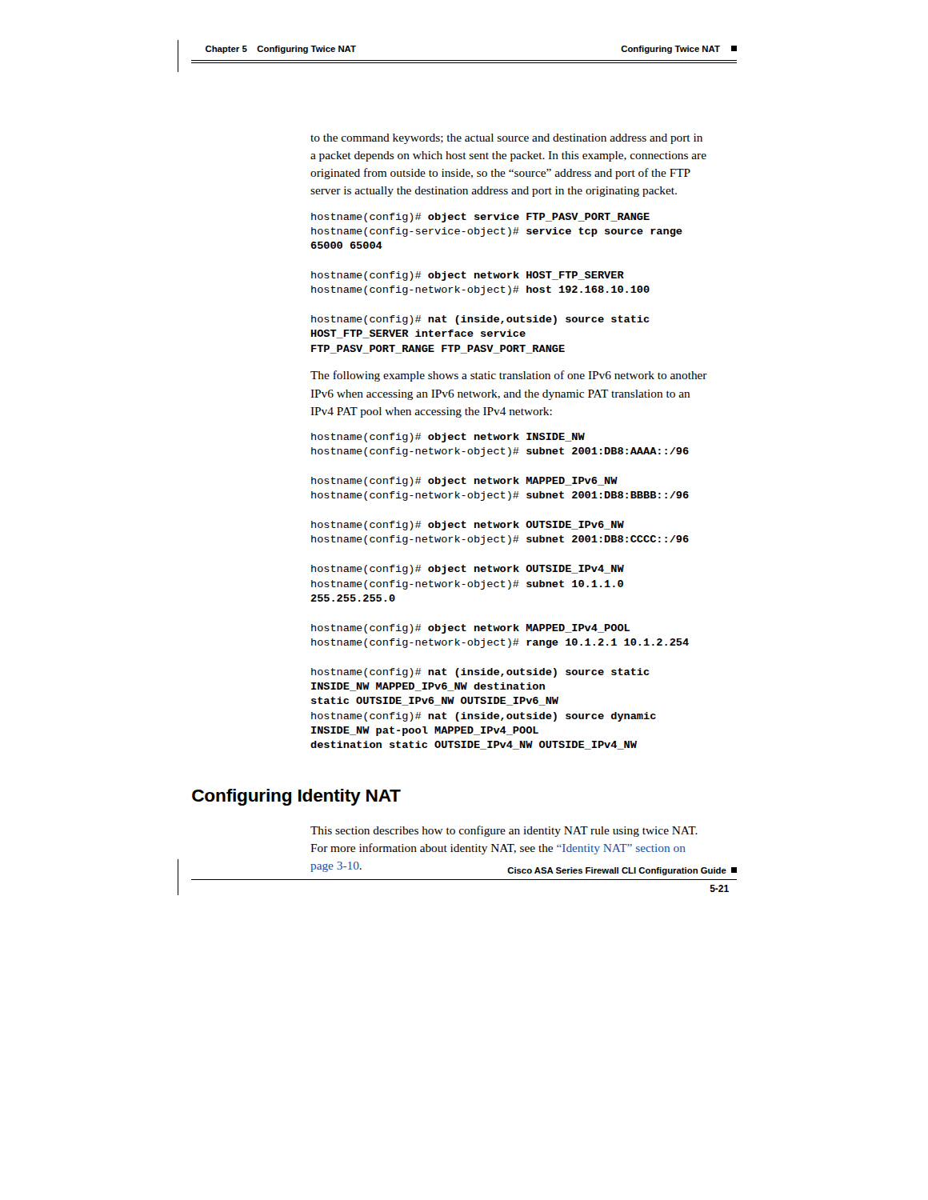Chapter 5 Configuring Twice NAT
Configuring Twice NAT
to the command keywords; the actual source and destination address and port in a packet depends on which host sent the packet. In this example, connections are originated from outside to inside, so the “source” address and port of the FTP server is actually the destination address and port in the originating packet.
hostname(config)# object service FTP_PASV_PORT_RANGE
hostname(config-service-object)# service tcp source range 65000 65004

hostname(config)# object network HOST_FTP_SERVER
hostname(config-network-object)# host 192.168.10.100

hostname(config)# nat (inside,outside) source static HOST_FTP_SERVER interface service
FTP_PASV_PORT_RANGE FTP_PASV_PORT_RANGE
The following example shows a static translation of one IPv6 network to another IPv6 when accessing an IPv6 network, and the dynamic PAT translation to an IPv4 PAT pool when accessing the IPv4 network:
hostname(config)# object network INSIDE_NW
hostname(config-network-object)# subnet 2001:DB8:AAAA::/96

hostname(config)# object network MAPPED_IPv6_NW
hostname(config-network-object)# subnet 2001:DB8:BBBB::/96

hostname(config)# object network OUTSIDE_IPv6_NW
hostname(config-network-object)# subnet 2001:DB8:CCCC::/96

hostname(config)# object network OUTSIDE_IPv4_NW
hostname(config-network-object)# subnet 10.1.1.0 255.255.255.0

hostname(config)# object network MAPPED_IPv4_POOL
hostname(config-network-object)# range 10.1.2.1 10.1.2.254

hostname(config)# nat (inside,outside) source static INSIDE_NW MAPPED_IPv6_NW destination
static OUTSIDE_IPv6_NW OUTSIDE_IPv6_NW
hostname(config)# nat (inside,outside) source dynamic INSIDE_NW pat-pool MAPPED_IPv4_POOL
destination static OUTSIDE_IPv4_NW OUTSIDE_IPv4_NW
Configuring Identity NAT
This section describes how to configure an identity NAT rule using twice NAT. For more information about identity NAT, see the “Identity NAT” section on page 3-10.
Cisco ASA Series Firewall CLI Configuration Guide
5-21